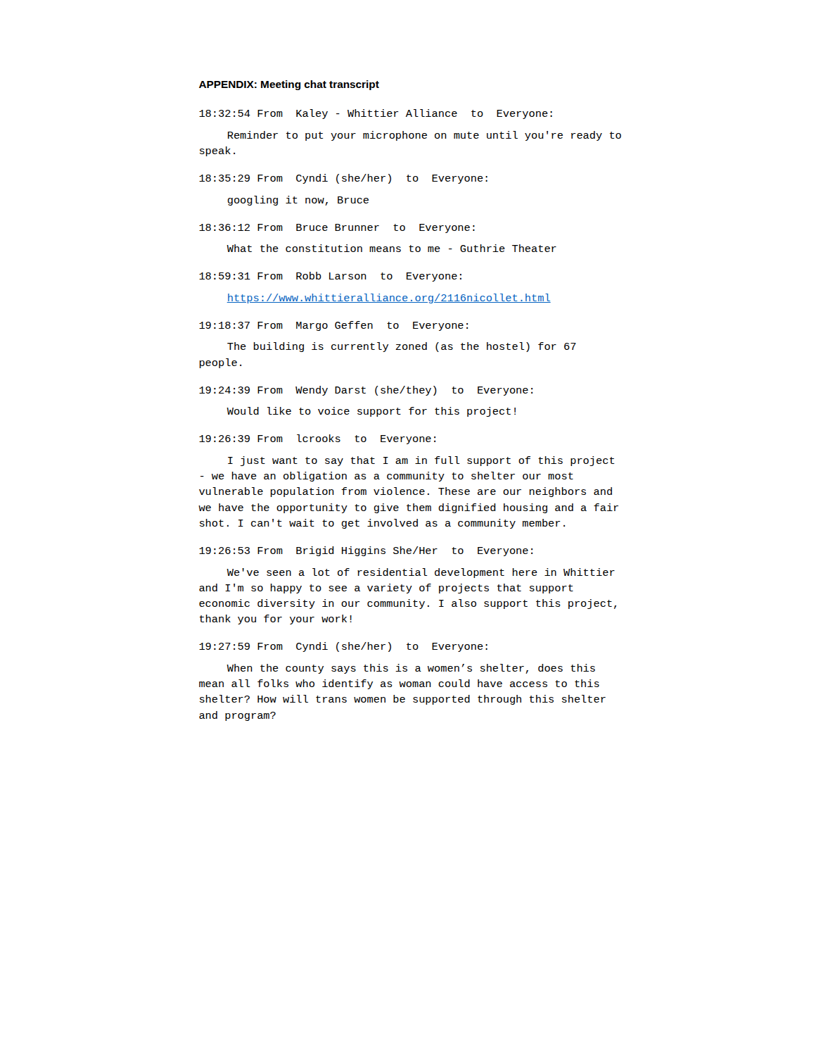APPENDIX: Meeting chat transcript
18:32:54 From Kaley - Whittier Alliance to Everyone:
Reminder to put your microphone on mute until you're ready to speak.
18:35:29 From Cyndi (she/her) to Everyone:
googling it now, Bruce
18:36:12 From Bruce Brunner to Everyone:
What the constitution means to me - Guthrie Theater
18:59:31 From Robb Larson to Everyone:
https://www.whittieralliance.org/2116nicollet.html
19:18:37 From Margo Geffen to Everyone:
The building is currently zoned (as the hostel) for 67 people.
19:24:39 From Wendy Darst (she/they) to Everyone:
Would like to voice support for this project!
19:26:39 From lcrooks to Everyone:
I just want to say that I am in full support of this project - we have an obligation as a community to shelter our most vulnerable population from violence. These are our neighbors and we have the opportunity to give them dignified housing and a fair shot. I can't wait to get involved as a community member.
19:26:53 From Brigid Higgins She/Her to Everyone:
We've seen a lot of residential development here in Whittier and I'm so happy to see a variety of projects that support economic diversity in our community. I also support this project, thank you for your work!
19:27:59 From Cyndi (she/her) to Everyone:
When the county says this is a women’s shelter, does this mean all folks who identify as woman could have access to this shelter? How will trans women be supported through this shelter and program?